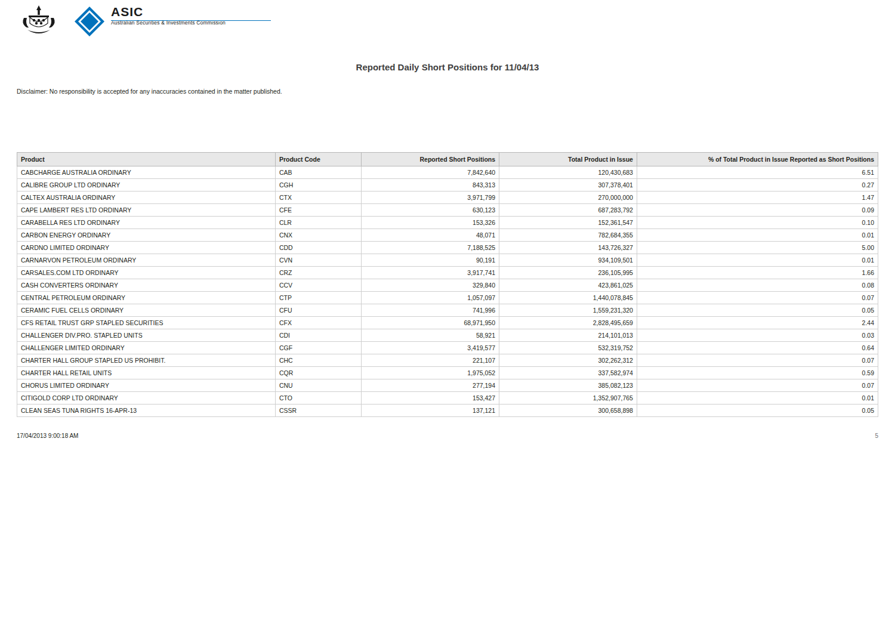ASIC
Australian Securities & Investments Commission
Reported Daily Short Positions for 11/04/13
Disclaimer: No responsibility is accepted for any inaccuracies contained in the matter published.
| Product | Product Code | Reported Short Positions | Total Product in Issue | % of Total Product in Issue Reported as Short Positions |
| --- | --- | --- | --- | --- |
| CABCHARGE AUSTRALIA ORDINARY | CAB | 7,842,640 | 120,430,683 | 6.51 |
| CALIBRE GROUP LTD ORDINARY | CGH | 843,313 | 307,378,401 | 0.27 |
| CALTEX AUSTRALIA ORDINARY | CTX | 3,971,799 | 270,000,000 | 1.47 |
| CAPE LAMBERT RES LTD ORDINARY | CFE | 630,123 | 687,283,792 | 0.09 |
| CARABELLA RES LTD ORDINARY | CLR | 153,326 | 152,361,547 | 0.10 |
| CARBON ENERGY ORDINARY | CNX | 48,071 | 782,684,355 | 0.01 |
| CARDNO LIMITED ORDINARY | CDD | 7,188,525 | 143,726,327 | 5.00 |
| CARNARVON PETROLEUM ORDINARY | CVN | 90,191 | 934,109,501 | 0.01 |
| CARSALES.COM LTD ORDINARY | CRZ | 3,917,741 | 236,105,995 | 1.66 |
| CASH CONVERTERS ORDINARY | CCV | 329,840 | 423,861,025 | 0.08 |
| CENTRAL PETROLEUM ORDINARY | CTP | 1,057,097 | 1,440,078,845 | 0.07 |
| CERAMIC FUEL CELLS ORDINARY | CFU | 741,996 | 1,559,231,320 | 0.05 |
| CFS RETAIL TRUST GRP STAPLED SECURITIES | CFX | 68,971,950 | 2,828,495,659 | 2.44 |
| CHALLENGER DIV.PRO. STAPLED UNITS | CDI | 58,921 | 214,101,013 | 0.03 |
| CHALLENGER LIMITED ORDINARY | CGF | 3,419,577 | 532,319,752 | 0.64 |
| CHARTER HALL GROUP STAPLED US PROHIBIT. | CHC | 221,107 | 302,262,312 | 0.07 |
| CHARTER HALL RETAIL UNITS | CQR | 1,975,052 | 337,582,974 | 0.59 |
| CHORUS LIMITED ORDINARY | CNU | 277,194 | 385,082,123 | 0.07 |
| CITIGOLD CORP LTD ORDINARY | CTO | 153,427 | 1,352,907,765 | 0.01 |
| CLEAN SEAS TUNA RIGHTS 16-APR-13 | CSSR | 137,121 | 300,658,898 | 0.05 |
17/04/2013 9:00:18 AM 5